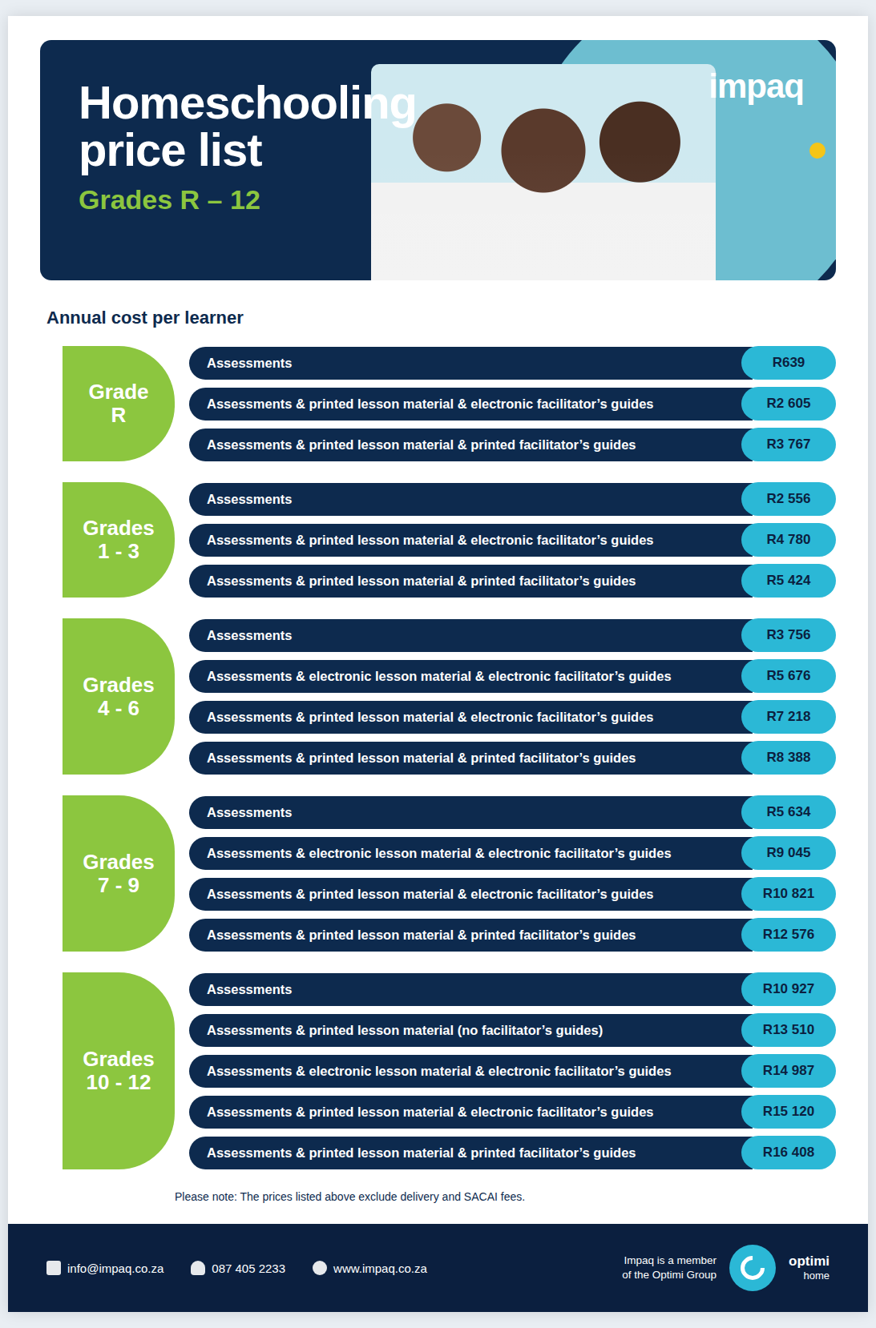Homeschooling
price list
Grades R – 12
impaq
Annual cost per learner
Grade R
Assessments
R639
Assessments & printed lesson material & electronic facilitator’s guides
R2 605
Assessments & printed lesson material & printed facilitator’s guides
R3 767
Grades 1 - 3
Assessments
R2 556
Assessments & printed lesson material & electronic facilitator’s guides
R4 780
Assessments & printed lesson material & printed facilitator’s guides
R5 424
Grades 4 - 6
Assessments
R3 756
Assessments & electronic lesson material & electronic facilitator’s guides
R5 676
Assessments & printed lesson material & electronic facilitator’s guides
R7 218
Assessments & printed lesson material & printed facilitator’s guides
R8 388
Grades 7 - 9
Assessments
R5 634
Assessments & electronic lesson material & electronic facilitator’s guides
R9 045
Assessments & printed lesson material & electronic facilitator’s guides
R10 821
Assessments & printed lesson material & printed facilitator’s guides
R12 576
Grades 10 - 12
Assessments
R10 927
Assessments & printed lesson material (no facilitator’s guides)
R13 510
Assessments & electronic lesson material & electronic facilitator’s guides
R14 987
Assessments & printed lesson material & electronic facilitator’s guides
R15 120
Assessments & printed lesson material & printed facilitator’s guides
R16 408
Please note: The prices listed above exclude delivery and SACAI fees.
info@impaq.co.za 087 405 2233 www.impaq.co.za
Impaq is a member
of the Optimi Group
optimihome